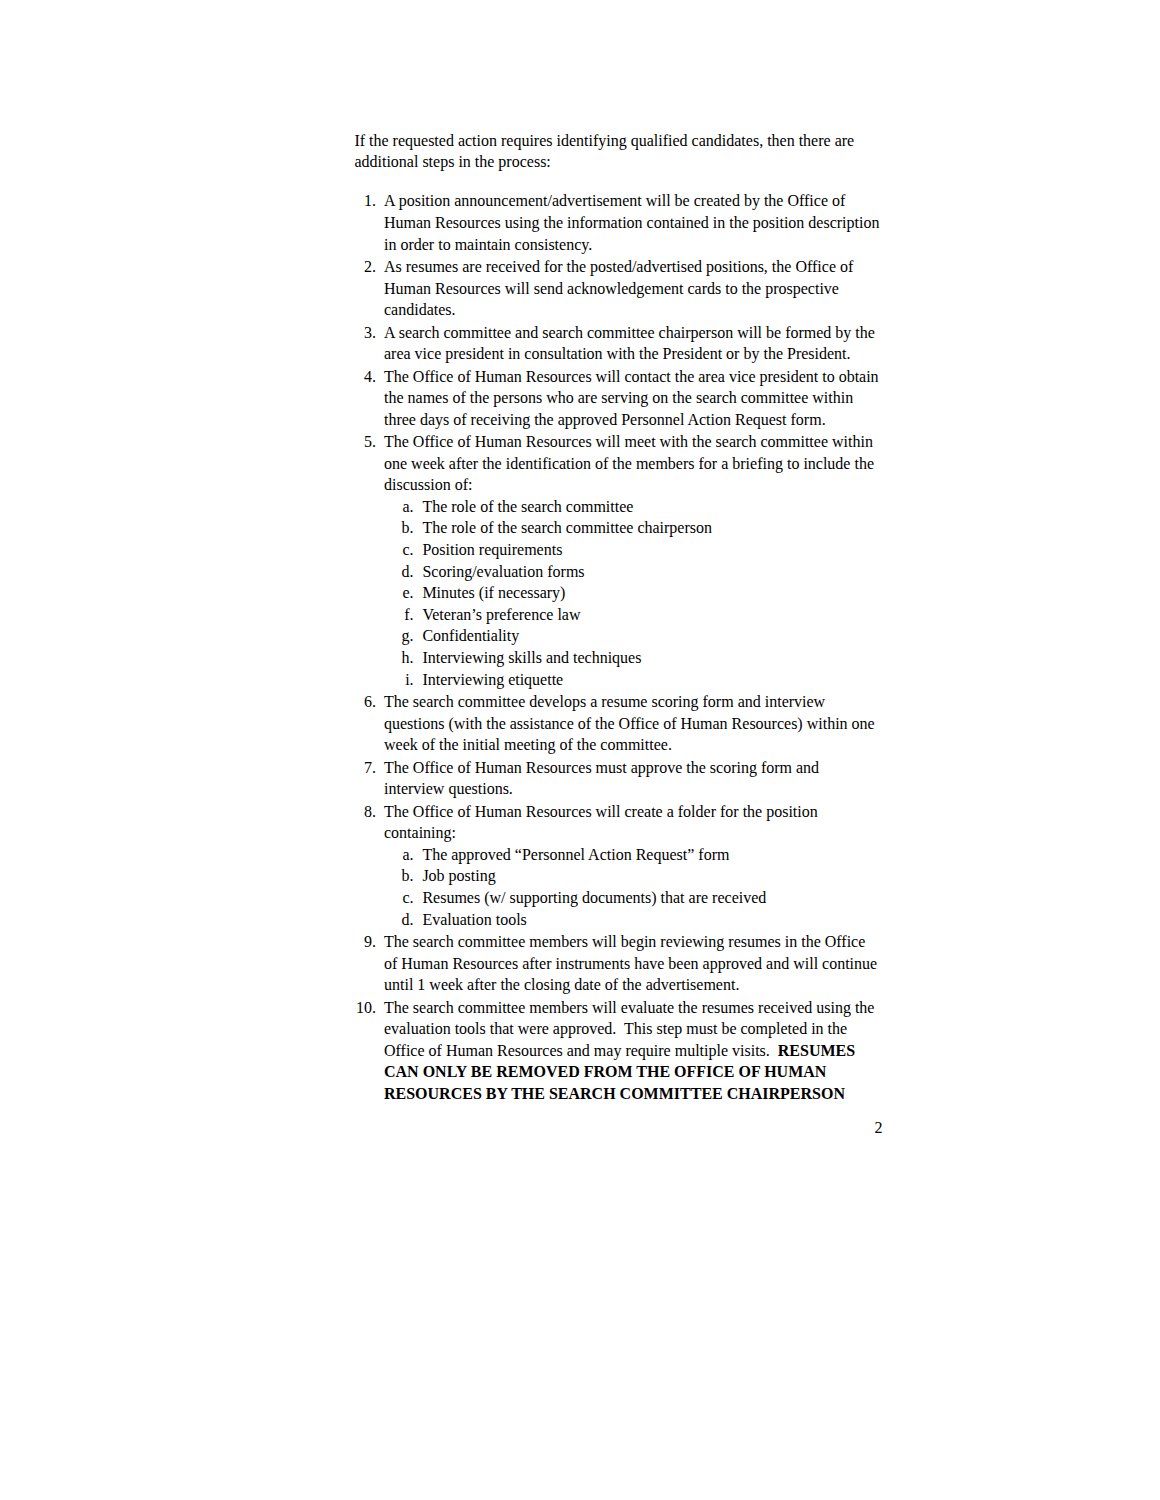If the requested action requires identifying qualified candidates, then there are additional steps in the process:
A position announcement/advertisement will be created by the Office of Human Resources using the information contained in the position description in order to maintain consistency.
As resumes are received for the posted/advertised positions, the Office of Human Resources will send acknowledgement cards to the prospective candidates.
A search committee and search committee chairperson will be formed by the area vice president in consultation with the President or by the President.
The Office of Human Resources will contact the area vice president to obtain the names of the persons who are serving on the search committee within three days of receiving the approved Personnel Action Request form.
The Office of Human Resources will meet with the search committee within one week after the identification of the members for a briefing to include the discussion of:
The role of the search committee
The role of the search committee chairperson
Position requirements
Scoring/evaluation forms
Minutes (if necessary)
Veteran’s preference law
Confidentiality
Interviewing skills and techniques
Interviewing etiquette
The search committee develops a resume scoring form and interview questions (with the assistance of the Office of Human Resources) within one week of the initial meeting of the committee.
The Office of Human Resources must approve the scoring form and interview questions.
The Office of Human Resources will create a folder for the position containing:
The approved “Personnel Action Request” form
Job posting
Resumes (w/ supporting documents) that are received
Evaluation tools
The search committee members will begin reviewing resumes in the Office of Human Resources after instruments have been approved and will continue until 1 week after the closing date of the advertisement.
The search committee members will evaluate the resumes received using the evaluation tools that were approved. This step must be completed in the Office of Human Resources and may require multiple visits. RESUMES CAN ONLY BE REMOVED FROM THE OFFICE OF HUMAN RESOURCES BY THE SEARCH COMMITTEE CHAIRPERSON
2